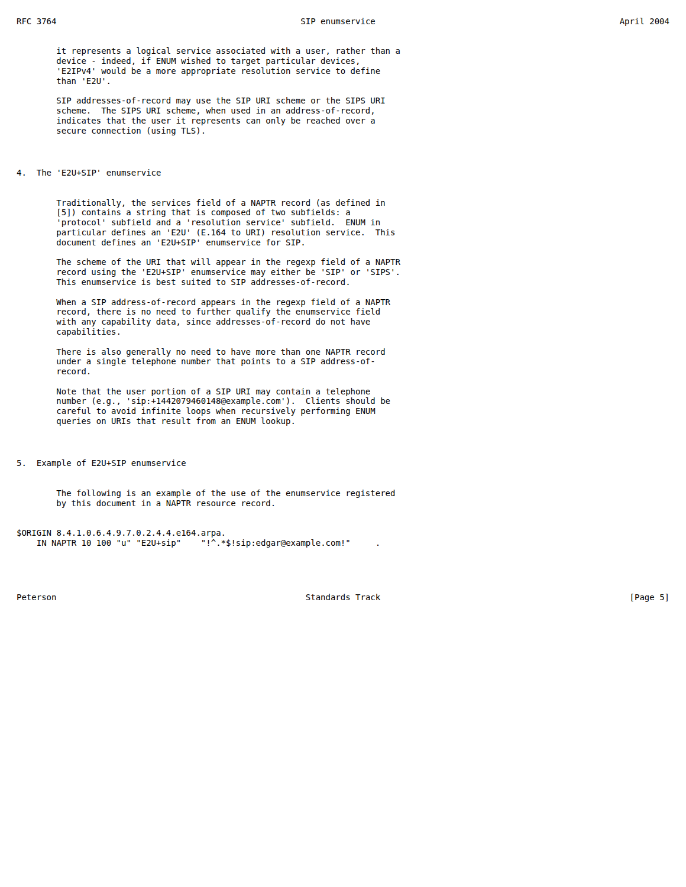RFC 3764 SIP enumservice April 2004
it represents a logical service associated with a user, rather than a device - indeed, if ENUM wished to target particular devices, 'E2IPv4' would be a more appropriate resolution service to define than 'E2U'. SIP addresses-of-record may use the SIP URI scheme or the SIPS URI scheme. The SIPS URI scheme, when used in an address-of-record, indicates that the user it represents can only be reached over a secure connection (using TLS).
4. The 'E2U+SIP' enumservice
Traditionally, the services field of a NAPTR record (as defined in [5]) contains a string that is composed of two subfields: a 'protocol' subfield and a 'resolution service' subfield. ENUM in particular defines an 'E2U' (E.164 to URI) resolution service. This document defines an 'E2U+SIP' enumservice for SIP. The scheme of the URI that will appear in the regexp field of a NAPTR record using the 'E2U+SIP' enumservice may either be 'SIP' or 'SIPS'. This enumservice is best suited to SIP addresses-of-record. When a SIP address-of-record appears in the regexp field of a NAPTR record, there is no need to further qualify the enumservice field with any capability data, since addresses-of-record do not have capabilities. There is also generally no need to have more than one NAPTR record under a single telephone number that points to a SIP address-of- record. Note that the user portion of a SIP URI may contain a telephone number (e.g., 'sip:+1442079460148@example.com'). Clients should be careful to avoid infinite loops when recursively performing ENUM queries on URIs that result from an ENUM lookup.
5. Example of E2U+SIP enumservice
The following is an example of the use of the enumservice registered by this document in a NAPTR resource record.
$ORIGIN 8.4.1.0.6.4.9.7.0.2.4.4.e164.arpa. IN NAPTR 10 100 "u" "E2U+sip" "!^.*$!sip:edgar@example.com!" .
Peterson Standards Track[Page 5]